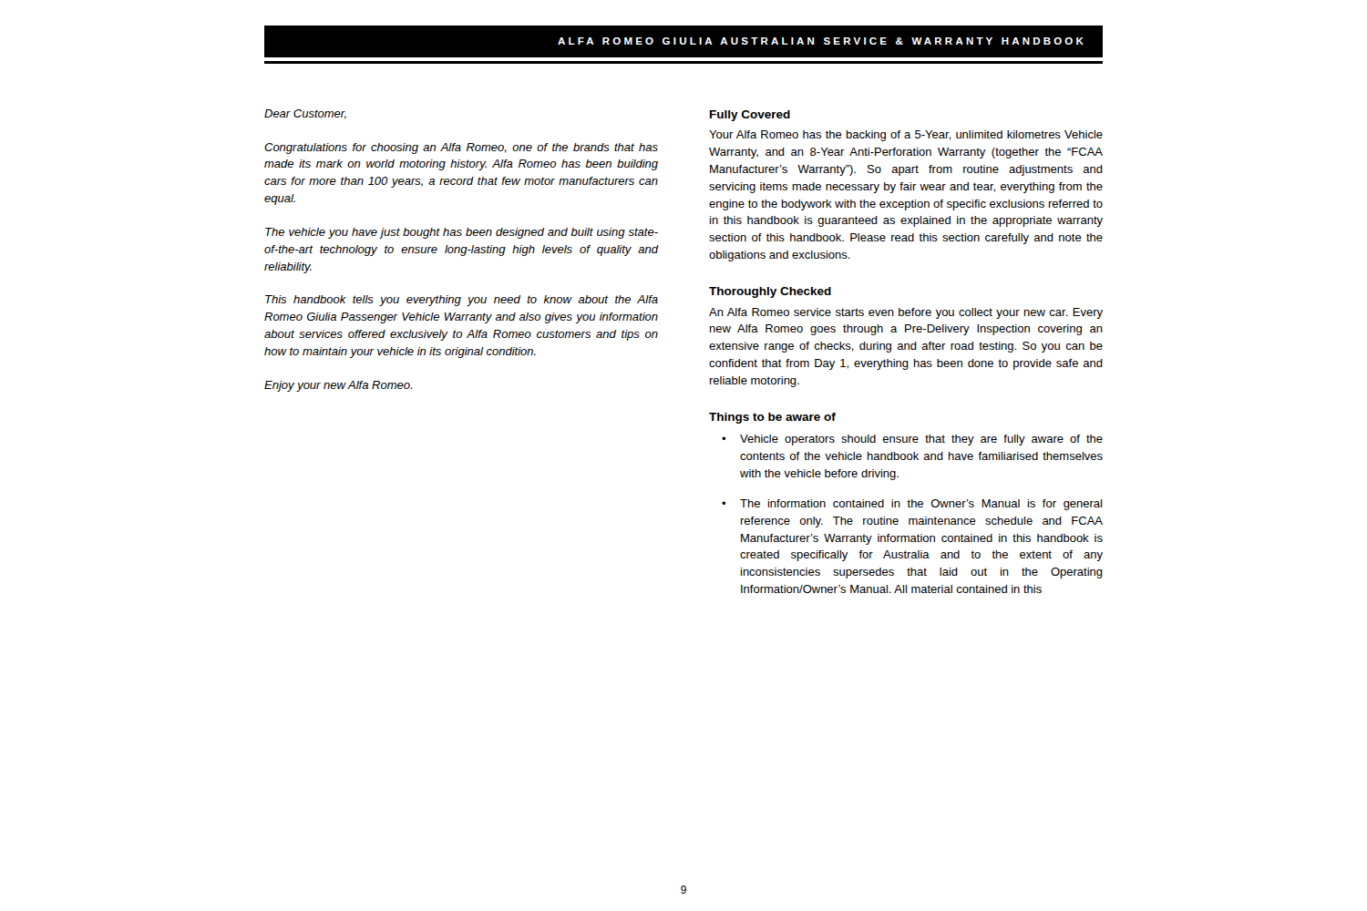ALFA ROMEO GIULIA AUSTRALIAN SERVICE & WARRANTY HANDBOOK
Dear Customer,
Congratulations for choosing an Alfa Romeo, one of the brands that has made its mark on world motoring history. Alfa Romeo has been building cars for more than 100 years, a record that few motor manufacturers can equal.
The vehicle you have just bought has been designed and built using state-of-the-art technology to ensure long-lasting high levels of quality and reliability.
This handbook tells you everything you need to know about the Alfa Romeo Giulia Passenger Vehicle Warranty and also gives you information about services offered exclusively to Alfa Romeo customers and tips on how to maintain your vehicle in its original condition.
Enjoy your new Alfa Romeo.
Fully Covered
Your Alfa Romeo has the backing of a 5-Year, unlimited kilometres Vehicle Warranty, and an 8-Year Anti-Perforation Warranty (together the “FCAA Manufacturer’s Warranty”). So apart from routine adjustments and servicing items made necessary by fair wear and tear, everything from the engine to the bodywork with the exception of specific exclusions referred to in this handbook is guaranteed as explained in the appropriate warranty section of this handbook. Please read this section carefully and note the obligations and exclusions.
Thoroughly Checked
An Alfa Romeo service starts even before you collect your new car. Every new Alfa Romeo goes through a Pre-Delivery Inspection covering an extensive range of checks, during and after road testing. So you can be confident that from Day 1, everything has been done to provide safe and reliable motoring.
Things to be aware of
Vehicle operators should ensure that they are fully aware of the contents of the vehicle handbook and have familiarised themselves with the vehicle before driving.
The information contained in the Owner’s Manual is for general reference only. The routine maintenance schedule and FCAA Manufacturer’s Warranty information contained in this handbook is created specifically for Australia and to the extent of any inconsistencies supersedes that laid out in the Operating Information/Owner’s Manual. All material contained in this
9